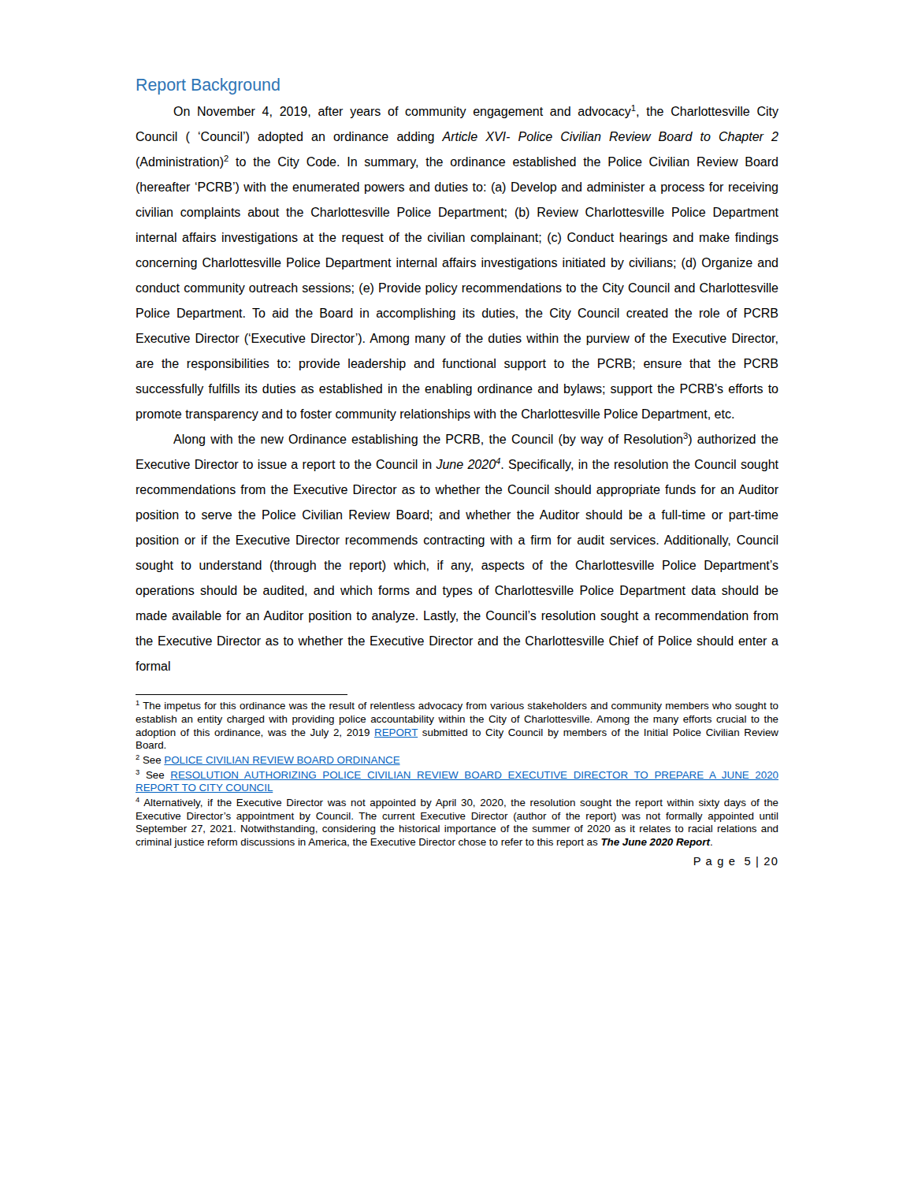Report Background
On November 4, 2019, after years of community engagement and advocacy1, the Charlottesville City Council ( ‘Council’) adopted an ordinance adding Article XVI- Police Civilian Review Board to Chapter 2 (Administration)2 to the City Code. In summary, the ordinance established the Police Civilian Review Board (hereafter ‘PCRB’) with the enumerated powers and duties to: (a) Develop and administer a process for receiving civilian complaints about the Charlottesville Police Department; (b) Review Charlottesville Police Department internal affairs investigations at the request of the civilian complainant; (c) Conduct hearings and make findings concerning Charlottesville Police Department internal affairs investigations initiated by civilians; (d) Organize and conduct community outreach sessions; (e) Provide policy recommendations to the City Council and Charlottesville Police Department. To aid the Board in accomplishing its duties, the City Council created the role of PCRB Executive Director (‘Executive Director’). Among many of the duties within the purview of the Executive Director, are the responsibilities to: provide leadership and functional support to the PCRB; ensure that the PCRB successfully fulfills its duties as established in the enabling ordinance and bylaws; support the PCRB's efforts to promote transparency and to foster community relationships with the Charlottesville Police Department, etc.
Along with the new Ordinance establishing the PCRB, the Council (by way of Resolution3) authorized the Executive Director to issue a report to the Council in June 20204. Specifically, in the resolution the Council sought recommendations from the Executive Director as to whether the Council should appropriate funds for an Auditor position to serve the Police Civilian Review Board; and whether the Auditor should be a full-time or part-time position or if the Executive Director recommends contracting with a firm for audit services. Additionally, Council sought to understand (through the report) which, if any, aspects of the Charlottesville Police Department’s operations should be audited, and which forms and types of Charlottesville Police Department data should be made available for an Auditor position to analyze. Lastly, the Council’s resolution sought a recommendation from the Executive Director as to whether the Executive Director and the Charlottesville Chief of Police should enter a formal
1 The impetus for this ordinance was the result of relentless advocacy from various stakeholders and community members who sought to establish an entity charged with providing police accountability within the City of Charlottesville. Among the many efforts crucial to the adoption of this ordinance, was the July 2, 2019 REPORT submitted to City Council by members of the Initial Police Civilian Review Board.
2 See POLICE CIVILIAN REVIEW BOARD ORDINANCE
3 See RESOLUTION AUTHORIZING POLICE CIVILIAN REVIEW BOARD EXECUTIVE DIRECTOR TO PREPARE A JUNE 2020 REPORT TO CITY COUNCIL
4 Alternatively, if the Executive Director was not appointed by April 30, 2020, the resolution sought the report within sixty days of the Executive Director’s appointment by Council. The current Executive Director (author of the report) was not formally appointed until September 27, 2021. Notwithstanding, considering the historical importance of the summer of 2020 as it relates to racial relations and criminal justice reform discussions in America, the Executive Director chose to refer to this report as The June 2020 Report.
P a g e 5 | 20